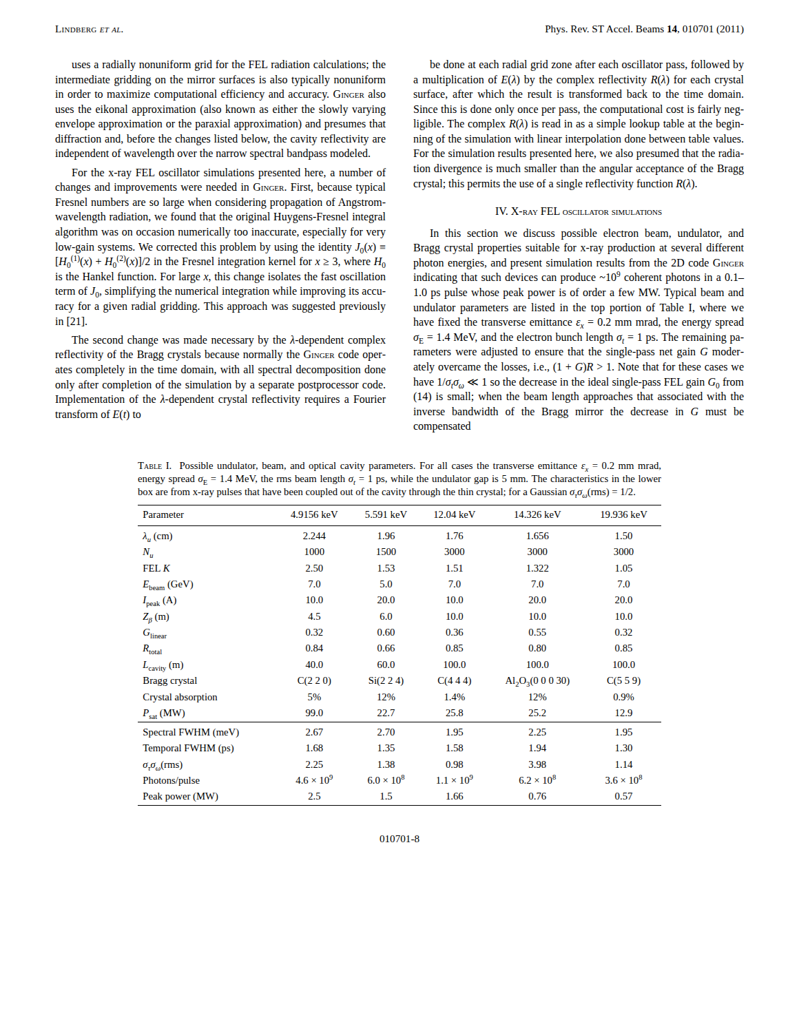Lindberg et al.
Phys. Rev. ST Accel. Beams 14, 010701 (2011)
uses a radially nonuniform grid for the FEL radiation calculations; the intermediate gridding on the mirror surfaces is also typically nonuniform in order to maximize computational efficiency and accuracy. Ginger also uses the eikonal approximation (also known as either the slowly varying envelope approximation or the paraxial approximation) and presumes that diffraction and, before the changes listed below, the cavity reflectivity are independent of wavelength over the narrow spectral bandpass modeled.
For the x-ray FEL oscillator simulations presented here, a number of changes and improvements were needed in Ginger. First, because typical Fresnel numbers are so large when considering propagation of Angstrom-wavelength radiation, we found that the original Huygens-Fresnel integral algorithm was on occasion numerically too inaccurate, especially for very low-gain systems. We corrected this problem by using the identity J0(x) ≡ [H0(1)(x) + H0(2)(x)]/2 in the Fresnel integration kernel for x ≥ 3, where H0 is the Hankel function. For large x, this change isolates the fast oscillation term of J0, simplifying the numerical integration while improving its accuracy for a given radial gridding. This approach was suggested previously in [21].
The second change was made necessary by the λ-dependent complex reflectivity of the Bragg crystals because normally the Ginger code operates completely in the time domain, with all spectral decomposition done only after completion of the simulation by a separate postprocessor code. Implementation of the λ-dependent crystal reflectivity requires a Fourier transform of E(t) to
be done at each radial grid zone after each oscillator pass, followed by a multiplication of E(λ) by the complex reflectivity R(λ) for each crystal surface, after which the result is transformed back to the time domain. Since this is done only once per pass, the computational cost is fairly negligible. The complex R(λ) is read in as a simple lookup table at the beginning of the simulation with linear interpolation done between table values. For the simulation results presented here, we also presumed that the radiation divergence is much smaller than the angular acceptance of the Bragg crystal; this permits the use of a single reflectivity function R(λ).
IV. X-ray FEL oscillator simulations
In this section we discuss possible electron beam, undulator, and Bragg crystal properties suitable for x-ray production at several different photon energies, and present simulation results from the 2D code Ginger indicating that such devices can produce ~109 coherent photons in a 0.1–1.0 ps pulse whose peak power is of order a few MW. Typical beam and undulator parameters are listed in the top portion of Table I, where we have fixed the transverse emittance εx = 0.2 mm mrad, the energy spread σE = 1.4 MeV, and the electron bunch length σt = 1 ps. The remaining parameters were adjusted to ensure that the single-pass net gain G moderately overcame the losses, i.e., (1 + G)R > 1. Note that for these cases we have 1/σtσω ≪ 1 so the decrease in the ideal single-pass FEL gain G0 from (14) is small; when the beam length approaches that associated with the inverse bandwidth of the Bragg mirror the decrease in G must be compensated
Table I. Possible undulator, beam, and optical cavity parameters. For all cases the transverse emittance εx = 0.2 mm mrad, energy spread σE = 1.4 MeV, the rms beam length σt = 1 ps, while the undulator gap is 5 mm. The characteristics in the lower box are from x-ray pulses that have been coupled out of the cavity through the thin crystal; for a Gaussian στσω(rms) = 1/2.
| Parameter | 4.9156 keV | 5.591 keV | 12.04 keV | 14.326 keV | 19.936 keV |
| --- | --- | --- | --- | --- | --- |
| λ u (cm) | 2.244 | 1.96 | 1.76 | 1.656 | 1.50 |
| N u | 1000 | 1500 | 3000 | 3000 | 3000 |
| FEL K | 2.50 | 1.53 | 1.51 | 1.322 | 1.05 |
| E beam (GeV) | 7.0 | 5.0 | 7.0 | 7.0 | 7.0 |
| I peak (A) | 10.0 | 20.0 | 10.0 | 20.0 | 20.0 |
| Z β (m) | 4.5 | 6.0 | 10.0 | 10.0 | 10.0 |
| G linear | 0.32 | 0.60 | 0.36 | 0.55 | 0.32 |
| R total | 0.84 | 0.66 | 0.85 | 0.80 | 0.85 |
| L cavity (m) | 40.0 | 60.0 | 100.0 | 100.0 | 100.0 |
| Bragg crystal | C(2 2 0) | Si(2 2 4) | C(4 4 4) | Al 2 O 3 (0 0 0 30) | C(5 5 9) |
| Crystal absorption | 5% | 12% | 1.4% | 12% | 0.9% |
| P sat (MW) | 99.0 | 22.7 | 25.8 | 25.2 | 12.9 |
| Spectral FWHM (meV) | 2.67 | 2.70 | 1.95 | 2.25 | 1.95 |
| Temporal FWHM (ps) | 1.68 | 1.35 | 1.58 | 1.94 | 1.30 |
| σ τ σ ω (rms) | 2.25 | 1.38 | 0.98 | 3.98 | 1.14 |
| Photons/pulse | 4.6 × 10 9 | 6.0 × 10 8 | 1.1 × 10 9 | 6.2 × 10 8 | 3.6 × 10 8 |
| Peak power (MW) | 2.5 | 1.5 | 1.66 | 0.76 | 0.57 |
010701-8